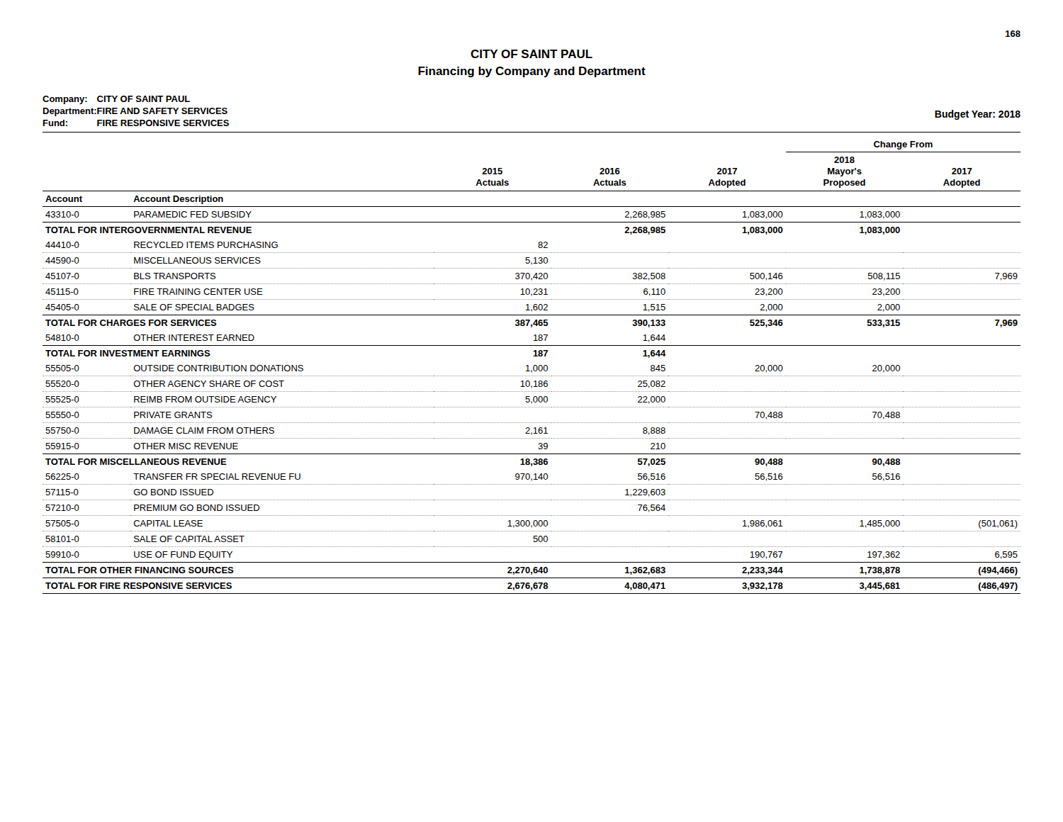168
CITY OF SAINT PAUL
Financing by Company and Department
| Company: | CITY OF SAINT PAUL |
| Department: | FIRE AND SAFETY SERVICES |
| Fund: | FIRE RESPONSIVE SERVICES |
Budget Year: 2018
| | Change From |
| | | 2015 Actuals | 2016 Actuals | 2017 Adopted | 2018 Mayor's Proposed | 2017 Adopted |
| Account | Account Description | | | | | |
| 43310-0 | PARAMEDIC FED SUBSIDY | | 2,268,985 | 1,083,000 | 1,083,000 | |
| TOTAL FOR INTERGOVERNMENTAL REVENUE | | 2,268,985 | 1,083,000 | 1,083,000 | |
| 44410-0 | RECYCLED ITEMS PURCHASING | 82 | | | | |
| 44590-0 | MISCELLANEOUS SERVICES | 5,130 | | | | |
| 45107-0 | BLS TRANSPORTS | 370,420 | 382,508 | 500,146 | 508,115 | 7,969 |
| 45115-0 | FIRE TRAINING CENTER USE | 10,231 | 6,110 | 23,200 | 23,200 | |
| 45405-0 | SALE OF SPECIAL BADGES | 1,602 | 1,515 | 2,000 | 2,000 | |
| TOTAL FOR CHARGES FOR SERVICES | 387,465 | 390,133 | 525,346 | 533,315 | 7,969 |
| 54810-0 | OTHER INTEREST EARNED | 187 | 1,644 | | | |
| TOTAL FOR INVESTMENT EARNINGS | 187 | 1,644 | | | |
| 55505-0 | OUTSIDE CONTRIBUTION DONATIONS | 1,000 | 845 | 20,000 | 20,000 | |
| 55520-0 | OTHER AGENCY SHARE OF COST | 10,186 | 25,082 | | | |
| 55525-0 | REIMB FROM OUTSIDE AGENCY | 5,000 | 22,000 | | | |
| 55550-0 | PRIVATE GRANTS | | | 70,488 | 70,488 | |
| 55750-0 | DAMAGE CLAIM FROM OTHERS | 2,161 | 8,888 | | | |
| 55915-0 | OTHER MISC REVENUE | 39 | 210 | | | |
| TOTAL FOR MISCELLANEOUS REVENUE | 18,386 | 57,025 | 90,488 | 90,488 | |
| 56225-0 | TRANSFER FR SPECIAL REVENUE FU | 970,140 | 56,516 | 56,516 | 56,516 | |
| 57115-0 | GO BOND ISSUED | | 1,229,603 | | | |
| 57210-0 | PREMIUM GO BOND ISSUED | | 76,564 | | | |
| 57505-0 | CAPITAL LEASE | 1,300,000 | | 1,986,061 | 1,485,000 | (501,061) |
| 58101-0 | SALE OF CAPITAL ASSET | 500 | | | | |
| 59910-0 | USE OF FUND EQUITY | | | 190,767 | 197,362 | 6,595 |
| TOTAL FOR OTHER FINANCING SOURCES | 2,270,640 | 1,362,683 | 2,233,344 | 1,738,878 | (494,466) |
| TOTAL FOR FIRE RESPONSIVE SERVICES | 2,676,678 | 4,080,471 | 3,932,178 | 3,445,681 | (486,497) |